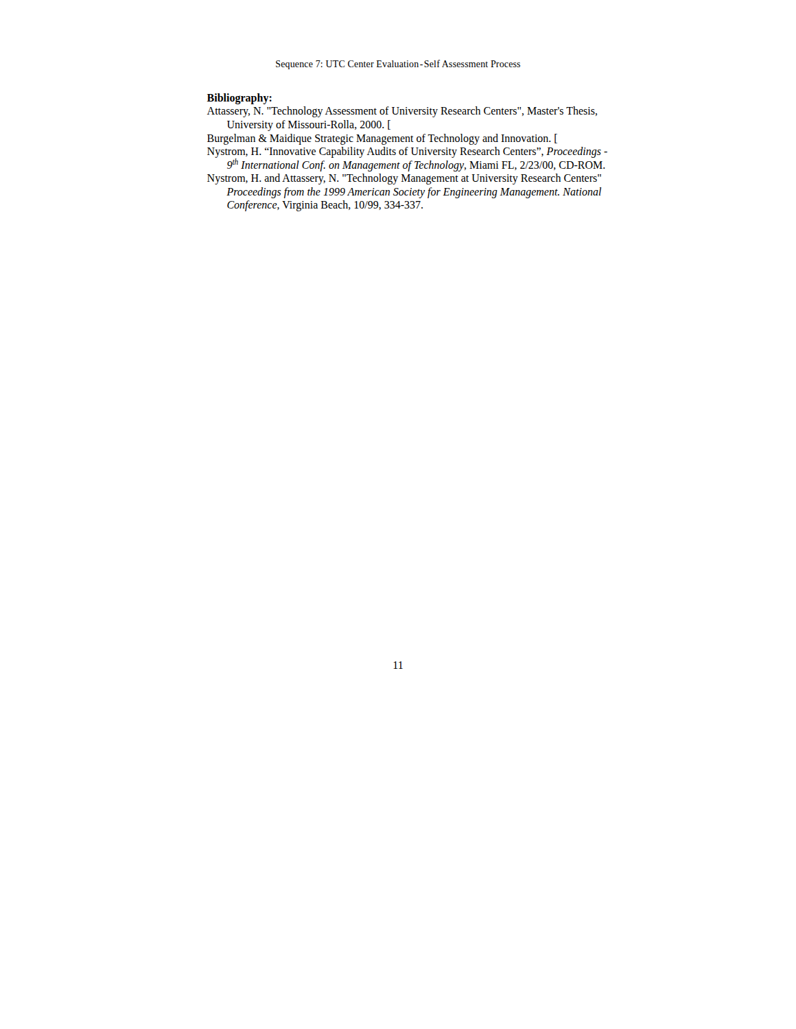Sequence 7: UTC Center Evaluation - Self Assessment Process
Bibliography:
Attassery, N. "Technology Assessment of University Research Centers", Master's Thesis, University of Missouri-Rolla, 2000. [
Burgelman & Maidique Strategic Management of Technology and Innovation. [
Nystrom, H. “Innovative Capability Audits of University Research Centers”, Proceedings - 9th International Conf. on Management of Technology, Miami FL, 2/23/00, CD-ROM.
Nystrom, H. and Attassery, N. "Technology Management at University Research Centers" Proceedings from the 1999 American Society for Engineering Management. National Conference, Virginia Beach, 10/99, 334-337.
11